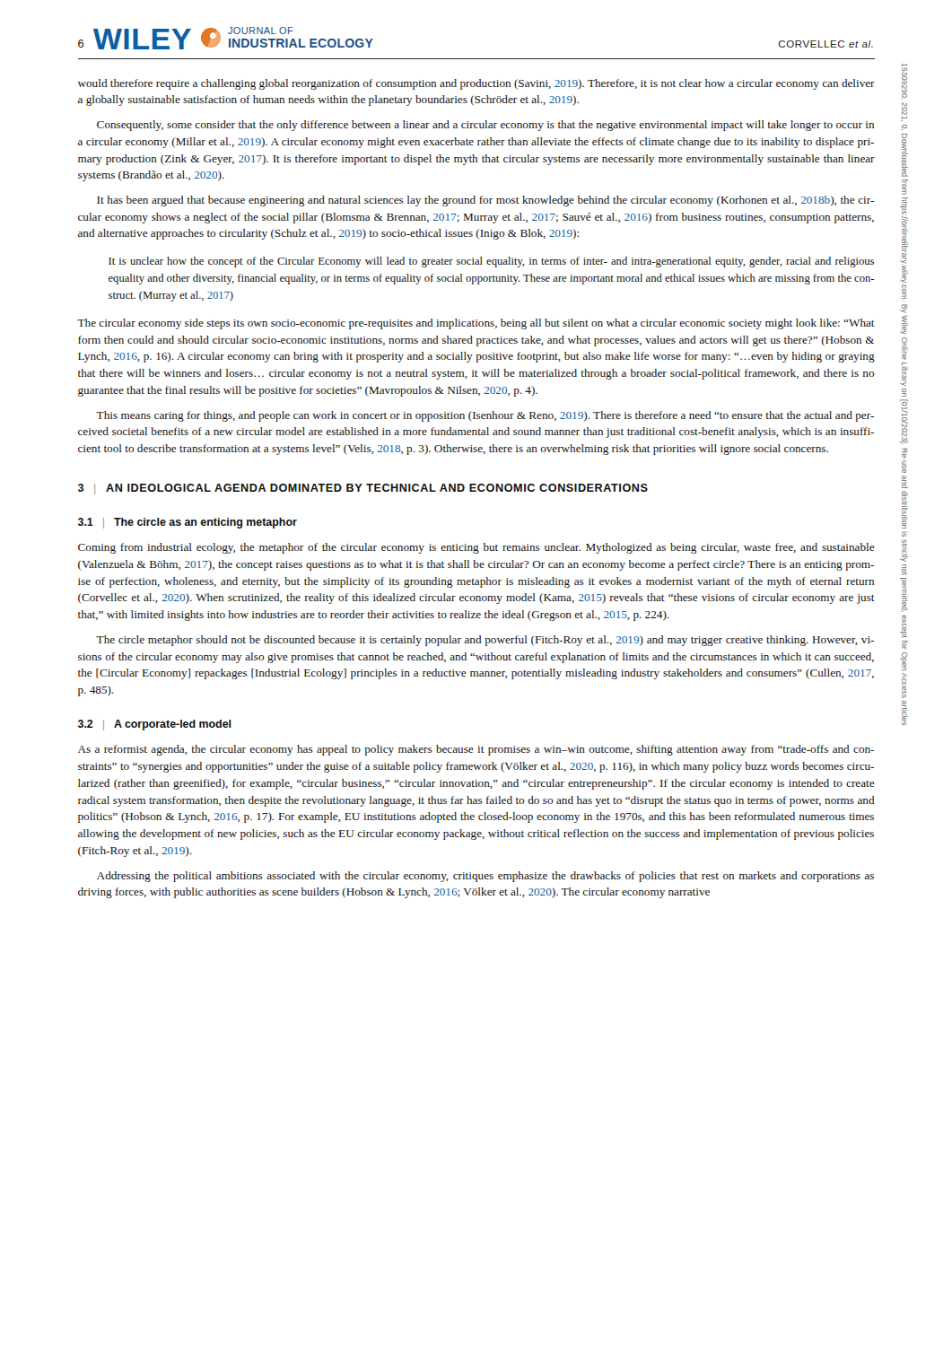15309290, 2021, 0, Downloaded from https://onlinelibrary.wiley.com. By Wiley Online Library on [01/10/2023]. Re-use and distribution is strictly not permitted, except for Open Access articles
6
WILEY
Journal of Industrial Ecology
Corvellec et al.
would therefore require a challenging global reorganization of consumption and production (Savini, 2019). Therefore, it is not clear how a circular economy can deliver a globally sustainable satisfaction of human needs within the planetary boundaries (Schröder et al., 2019).
Consequently, some consider that the only difference between a linear and a circular economy is that the negative environmental impact will take longer to occur in a circular economy (Millar et al., 2019). A circular economy might even exacerbate rather than alleviate the effects of climate change due to its inability to displace primary production (Zink & Geyer, 2017). It is therefore important to dispel the myth that circular systems are necessarily more environmentally sustainable than linear systems (Brandão et al., 2020).
It has been argued that because engineering and natural sciences lay the ground for most knowledge behind the circular economy (Korhonen et al., 2018b), the circular economy shows a neglect of the social pillar (Blomsma & Brennan, 2017; Murray et al., 2017; Sauvé et al., 2016) from business routines, consumption patterns, and alternative approaches to circularity (Schulz et al., 2019) to socio-ethical issues (Inigo & Blok, 2019):
It is unclear how the concept of the Circular Economy will lead to greater social equality, in terms of inter- and intra-generational equity, gender, racial and religious equality and other diversity, financial equality, or in terms of equality of social opportunity. These are important moral and ethical issues which are missing from the construct. (Murray et al., 2017)
The circular economy side steps its own socio-economic pre-requisites and implications, being all but silent on what a circular economic society might look like: “What form then could and should circular socio-economic institutions, norms and shared practices take, and what processes, values and actors will get us there?” (Hobson & Lynch, 2016, p. 16). A circular economy can bring with it prosperity and a socially positive footprint, but also make life worse for many: “…even by hiding or graying that there will be winners and losers… circular economy is not a neutral system, it will be materialized through a broader social-political framework, and there is no guarantee that the final results will be positive for societies” (Mavropoulos & Nilsen, 2020, p. 4).
This means caring for things, and people can work in concert or in opposition (Isenhour & Reno, 2019). There is therefore a need “to ensure that the actual and perceived societal benefits of a new circular model are established in a more fundamental and sound manner than just traditional cost-benefit analysis, which is an insufficient tool to describe transformation at a systems level” (Velis, 2018, p. 3). Otherwise, there is an overwhelming risk that priorities will ignore social concerns.
3|An ideological agenda dominated by technical and economic considerations
3.1|The circle as an enticing metaphor
Coming from industrial ecology, the metaphor of the circular economy is enticing but remains unclear. Mythologized as being circular, waste free, and sustainable (Valenzuela & Böhm, 2017), the concept raises questions as to what it is that shall be circular? Or can an economy become a perfect circle? There is an enticing promise of perfection, wholeness, and eternity, but the simplicity of its grounding metaphor is misleading as it evokes a modernist variant of the myth of eternal return (Corvellec et al., 2020). When scrutinized, the reality of this idealized circular economy model (Kama, 2015) reveals that “these visions of circular economy are just that,” with limited insights into how industries are to reorder their activities to realize the ideal (Gregson et al., 2015, p. 224).
The circle metaphor should not be discounted because it is certainly popular and powerful (Fitch-Roy et al., 2019) and may trigger creative thinking. However, visions of the circular economy may also give promises that cannot be reached, and “without careful explanation of limits and the circumstances in which it can succeed, the [Circular Economy] repackages [Industrial Ecology] principles in a reductive manner, potentially misleading industry stakeholders and consumers” (Cullen, 2017, p. 485).
3.2|A corporate-led model
As a reformist agenda, the circular economy has appeal to policy makers because it promises a win–win outcome, shifting attention away from “trade-offs and constraints” to “synergies and opportunities” under the guise of a suitable policy framework (Völker et al., 2020, p. 116), in which many policy buzz words becomes circularized (rather than greenified), for example, “circular business,” “circular innovation,” and “circular entrepreneurship”. If the circular economy is intended to create radical system transformation, then despite the revolutionary language, it thus far has failed to do so and has yet to “disrupt the status quo in terms of power, norms and politics” (Hobson & Lynch, 2016, p. 17). For example, EU institutions adopted the closed-loop economy in the 1970s, and this has been reformulated numerous times allowing the development of new policies, such as the EU circular economy package, without critical reflection on the success and implementation of previous policies (Fitch-Roy et al., 2019).
Addressing the political ambitions associated with the circular economy, critiques emphasize the drawbacks of policies that rest on markets and corporations as driving forces, with public authorities as scene builders (Hobson & Lynch, 2016; Völker et al., 2020). The circular economy narrative